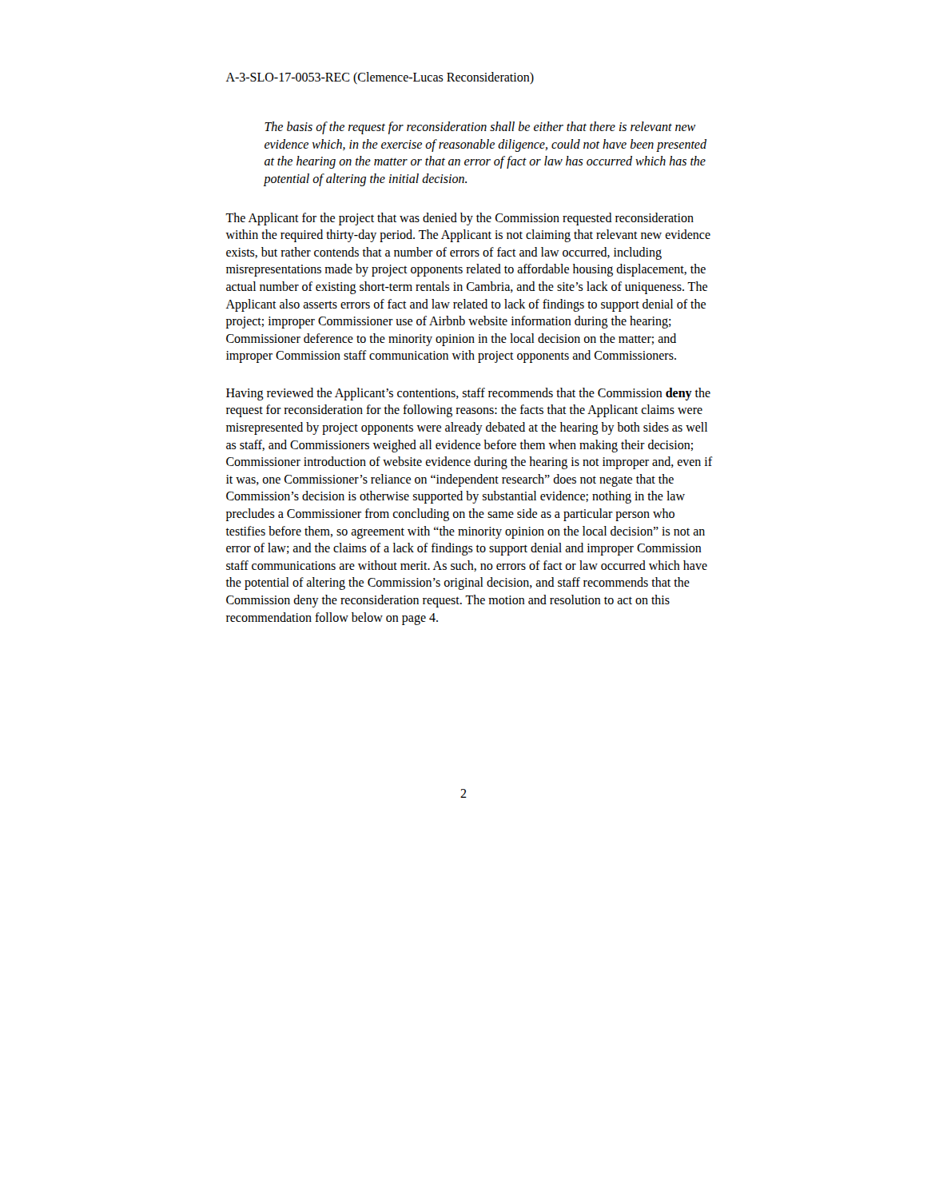A-3-SLO-17-0053-REC (Clemence-Lucas Reconsideration)
The basis of the request for reconsideration shall be either that there is relevant new evidence which, in the exercise of reasonable diligence, could not have been presented at the hearing on the matter or that an error of fact or law has occurred which has the potential of altering the initial decision.
The Applicant for the project that was denied by the Commission requested reconsideration within the required thirty-day period. The Applicant is not claiming that relevant new evidence exists, but rather contends that a number of errors of fact and law occurred, including misrepresentations made by project opponents related to affordable housing displacement, the actual number of existing short-term rentals in Cambria, and the site’s lack of uniqueness. The Applicant also asserts errors of fact and law related to lack of findings to support denial of the project; improper Commissioner use of Airbnb website information during the hearing; Commissioner deference to the minority opinion in the local decision on the matter; and improper Commission staff communication with project opponents and Commissioners.
Having reviewed the Applicant’s contentions, staff recommends that the Commission deny the request for reconsideration for the following reasons: the facts that the Applicant claims were misrepresented by project opponents were already debated at the hearing by both sides as well as staff, and Commissioners weighed all evidence before them when making their decision; Commissioner introduction of website evidence during the hearing is not improper and, even if it was, one Commissioner’s reliance on “independent research” does not negate that the Commission’s decision is otherwise supported by substantial evidence; nothing in the law precludes a Commissioner from concluding on the same side as a particular person who testifies before them, so agreement with “the minority opinion on the local decision” is not an error of law; and the claims of a lack of findings to support denial and improper Commission staff communications are without merit. As such, no errors of fact or law occurred which have the potential of altering the Commission’s original decision, and staff recommends that the Commission deny the reconsideration request. The motion and resolution to act on this recommendation follow below on page 4.
2